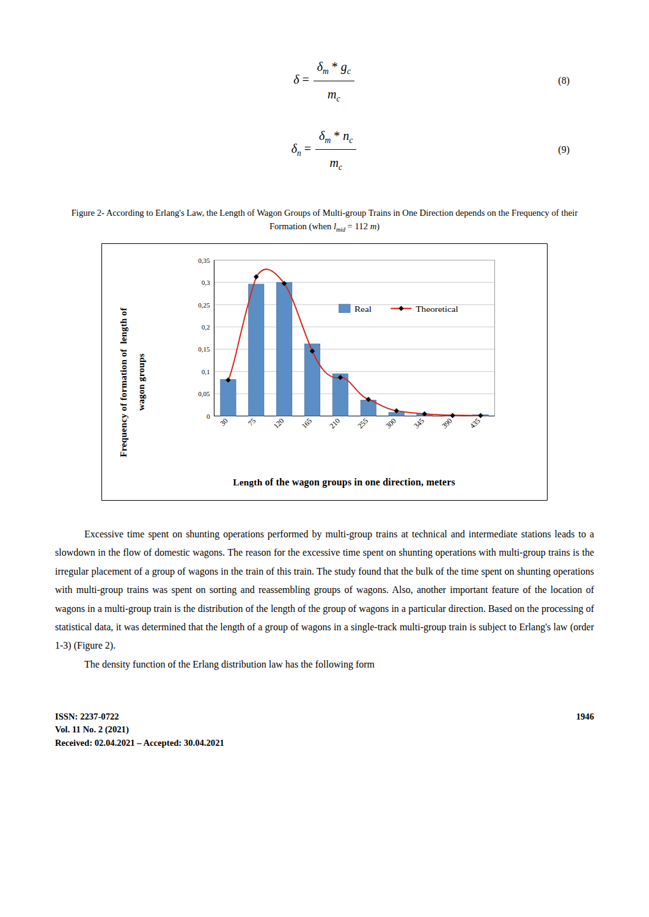δ = δm * gc mc
(8)
δn = δm * nc mc
(9)
Figure 2- According to Erlang's Law, the Length of Wagon Groups of Multi-group Trains in One Direction depends on the Frequency of their Formation (when lmid = 112 m)
Frequency of formation of length of
wagon groups
0,35 0,3 0,25 0,2 0,15 0,1 0,05 0 Real Theoretical 30 75 120 165 210 255 300 345 390 435
Length of the wagon groups in one direction, meters
Excessive time spent on shunting operations performed by multi-group trains at technical and intermediate stations leads to a slowdown in the flow of domestic wagons. The reason for the excessive time spent on shunting operations with multi-group trains is the irregular placement of a group of wagons in the train of this train. The study found that the bulk of the time spent on shunting operations with multi-group trains was spent on sorting and reassembling groups of wagons. Also, another important feature of the location of wagons in a multi-group train is the distribution of the length of the group of wagons in a particular direction. Based on the processing of statistical data, it was determined that the length of a group of wagons in a single-track multi-group train is subject to Erlang's law (order 1-3) (Figure 2).
The density function of the Erlang distribution law has the following form
1946
ISSN: 2237-0722
Vol. 11 No. 2 (2021)
Received: 02.04.2021 – Accepted: 30.04.2021